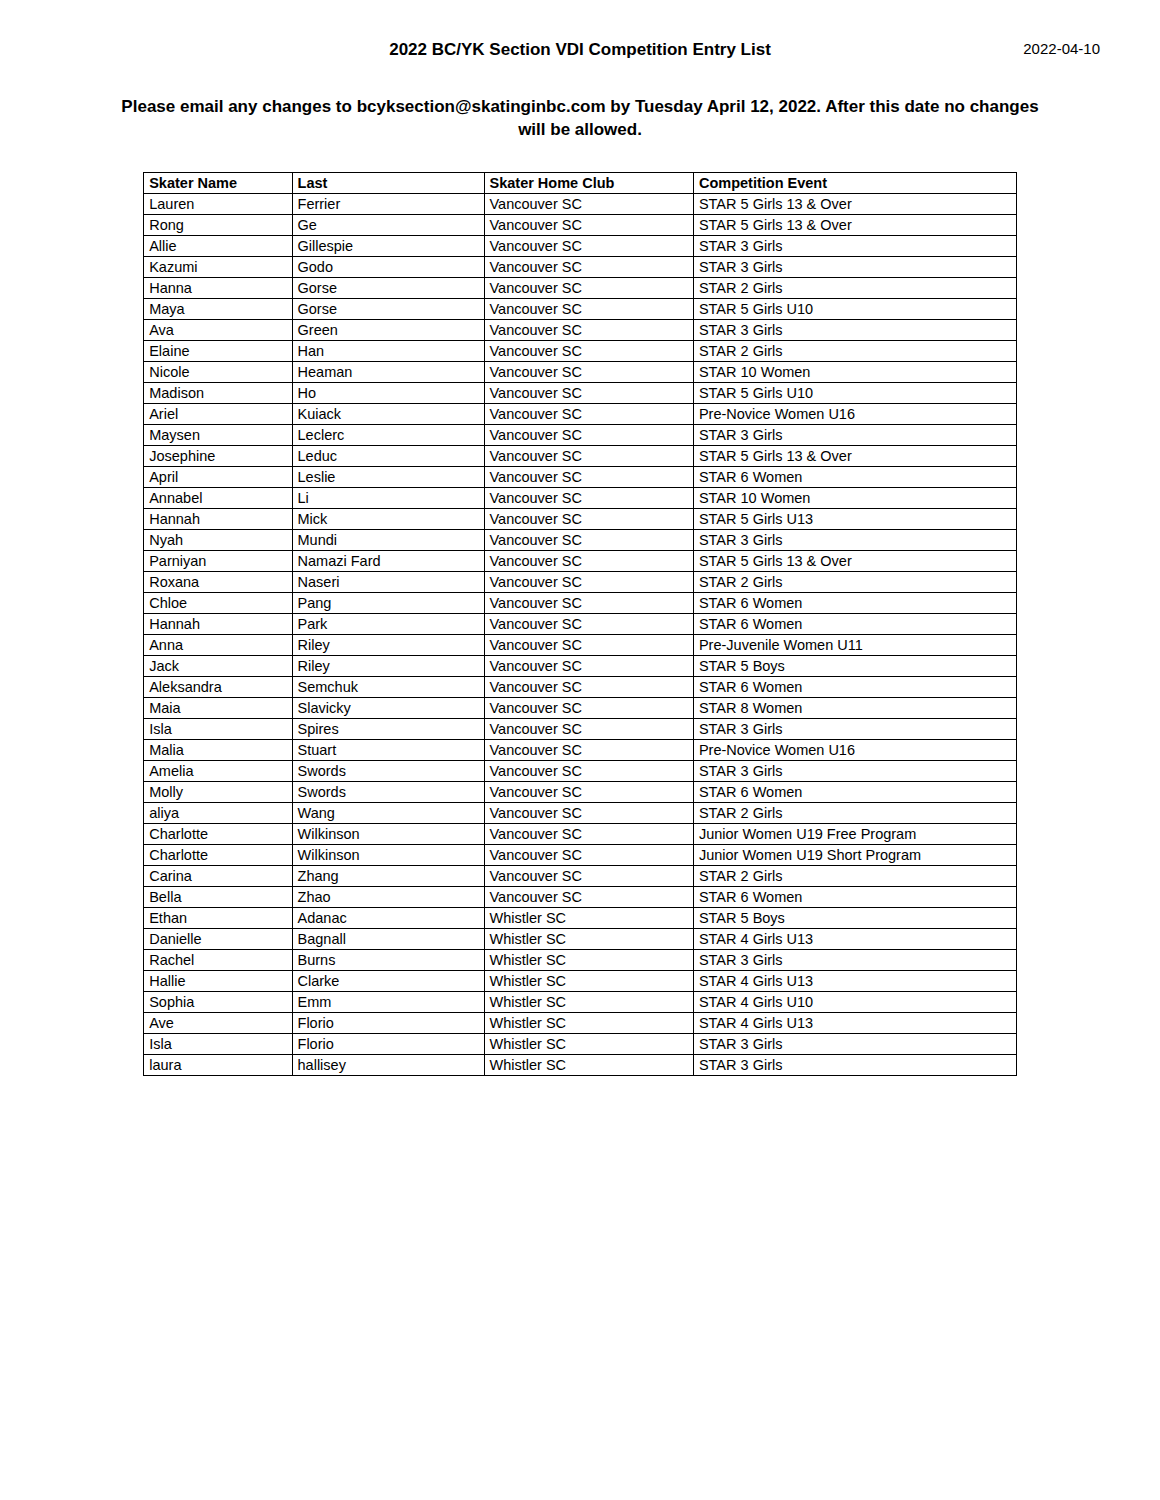2022 BC/YK Section VDI Competition Entry List
2022-04-10
Please email any changes to bcyksection@skatinginbc.com by Tuesday April 12, 2022. After this date no changes will be allowed.
| Skater Name | Last | Skater Home Club | Competition Event |
| --- | --- | --- | --- |
| Lauren | Ferrier | Vancouver SC | STAR 5 Girls 13 & Over |
| Rong | Ge | Vancouver SC | STAR 5 Girls 13 & Over |
| Allie | Gillespie | Vancouver SC | STAR 3 Girls |
| Kazumi | Godo | Vancouver SC | STAR 3 Girls |
| Hanna | Gorse | Vancouver SC | STAR 2 Girls |
| Maya | Gorse | Vancouver SC | STAR 5 Girls U10 |
| Ava | Green | Vancouver SC | STAR 3 Girls |
| Elaine | Han | Vancouver SC | STAR 2 Girls |
| Nicole | Heaman | Vancouver SC | STAR 10 Women |
| Madison | Ho | Vancouver SC | STAR 5 Girls U10 |
| Ariel | Kuiack | Vancouver SC | Pre-Novice Women U16 |
| Maysen | Leclerc | Vancouver SC | STAR 3 Girls |
| Josephine | Leduc | Vancouver SC | STAR 5 Girls 13 & Over |
| April | Leslie | Vancouver SC | STAR 6 Women |
| Annabel | Li | Vancouver SC | STAR 10 Women |
| Hannah | Mick | Vancouver SC | STAR 5 Girls U13 |
| Nyah | Mundi | Vancouver SC | STAR 3 Girls |
| Parniyan | Namazi Fard | Vancouver SC | STAR 5 Girls 13 & Over |
| Roxana | Naseri | Vancouver SC | STAR 2 Girls |
| Chloe | Pang | Vancouver SC | STAR 6 Women |
| Hannah | Park | Vancouver SC | STAR 6 Women |
| Anna | Riley | Vancouver SC | Pre-Juvenile Women U11 |
| Jack | Riley | Vancouver SC | STAR 5 Boys |
| Aleksandra | Semchuk | Vancouver SC | STAR 6 Women |
| Maia | Slavicky | Vancouver SC | STAR 8 Women |
| Isla | Spires | Vancouver SC | STAR 3 Girls |
| Malia | Stuart | Vancouver SC | Pre-Novice Women U16 |
| Amelia | Swords | Vancouver SC | STAR 3 Girls |
| Molly | Swords | Vancouver SC | STAR 6 Women |
| aliya | Wang | Vancouver SC | STAR 2 Girls |
| Charlotte | Wilkinson | Vancouver SC | Junior Women U19 Free Program |
| Charlotte | Wilkinson | Vancouver SC | Junior Women U19 Short Program |
| Carina | Zhang | Vancouver SC | STAR 2 Girls |
| Bella | Zhao | Vancouver SC | STAR 6 Women |
| Ethan | Adanac | Whistler SC | STAR 5 Boys |
| Danielle | Bagnall | Whistler SC | STAR 4 Girls U13 |
| Rachel | Burns | Whistler SC | STAR 3 Girls |
| Hallie | Clarke | Whistler SC | STAR 4 Girls U13 |
| Sophia | Emm | Whistler SC | STAR 4 Girls U10 |
| Ave | Florio | Whistler SC | STAR 4 Girls U13 |
| Isla | Florio | Whistler SC | STAR 3 Girls |
| laura | hallisey | Whistler SC | STAR 3 Girls |